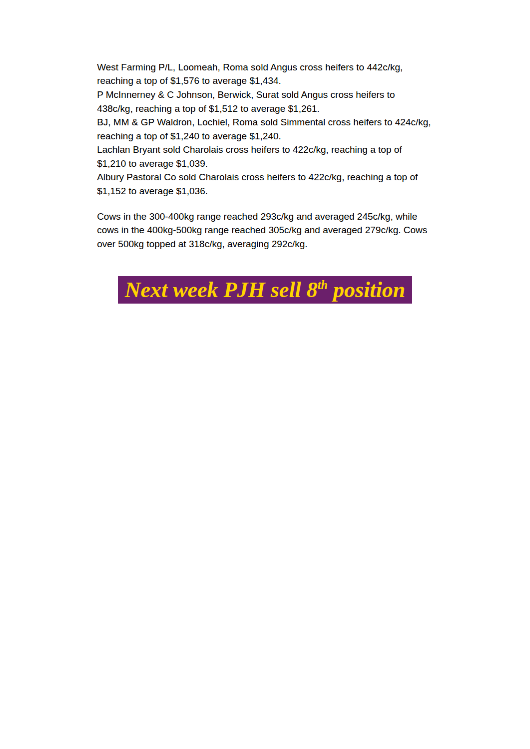West Farming P/L, Loomeah, Roma sold Angus cross heifers to 442c/kg, reaching a top of $1,576 to average $1,434.
P McInnerney & C Johnson, Berwick, Surat sold Angus cross heifers to 438c/kg, reaching a top of $1,512 to average $1,261.
BJ, MM & GP Waldron, Lochiel, Roma sold Simmental cross heifers to 424c/kg, reaching a top of $1,240 to average $1,240.
Lachlan Bryant sold Charolais cross heifers to 422c/kg, reaching a top of $1,210 to average $1,039.
Albury Pastoral Co sold Charolais cross heifers to 422c/kg, reaching a top of $1,152 to average $1,036.
Cows in the 300-400kg range reached 293c/kg and averaged 245c/kg, while cows in the 400kg-500kg range reached 305c/kg and averaged 279c/kg. Cows over 500kg topped at 318c/kg, averaging 292c/kg.
Next week PJH sell 8th position